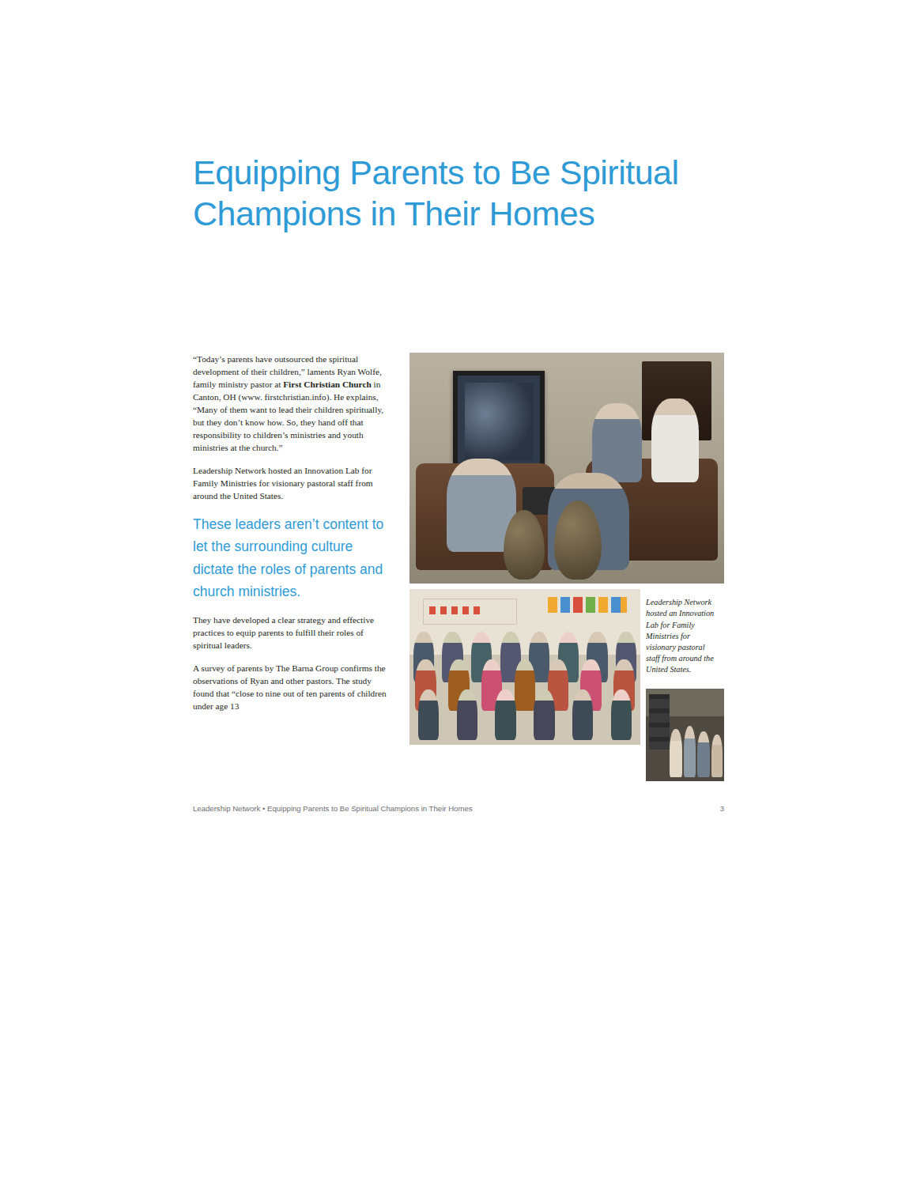Equipping Parents to Be Spiritual Champions in Their Homes
“Today’s parents have outsourced the spiritual development of their children,” laments Ryan Wolfe, family ministry pastor at First Christian Church in Canton, OH (www. firstchristian.info). He explains, “Many of them want to lead their children spiritually, but they don’t know how. So, they hand off that responsibility to children’s ministries and youth ministries at the church.”
Leadership Network hosted an Innovation Lab for Family Ministries for visionary pastoral staff from around the United States.
These leaders aren’t content to let the surrounding culture dictate the roles of parents and church ministries.
They have developed a clear strategy and effective practices to equip parents to fulfill their roles of spiritual leaders.
A survey of parents by The Barna Group confirms the observations of Ryan and other pastors. The study found that “close to nine out of ten parents of children under age 13
Leadership Network hosted an Innovation Lab for Family Ministries for visionary pastoral staff from around the United States.
Leadership Network • Equipping Parents to Be Spiritual Champions in Their Homes 3